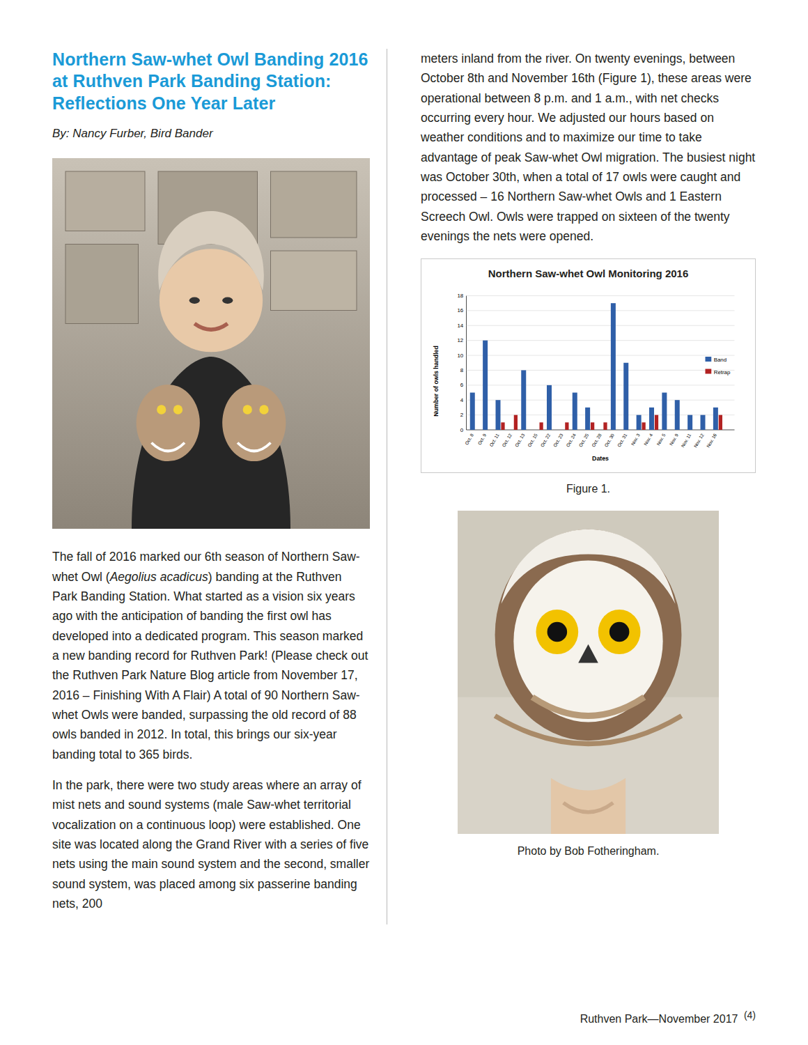Northern Saw-whet Owl Banding 2016 at Ruthven Park Banding Station: Reflections One Year Later
By: Nancy Furber, Bird Bander
The fall of 2016 marked our 6th season of Northern Saw-whet Owl (Aegolius acadicus) banding at the Ruthven Park Banding Station. What started as a vision six years ago with the anticipation of banding the first owl has developed into a dedicated program. This season marked a new banding record for Ruthven Park! (Please check out the Ruthven Park Nature Blog article from November 17, 2016 – Finishing With A Flair) A total of 90 Northern Saw-whet Owls were banded, surpassing the old record of 88 owls banded in 2012. In total, this brings our six-year banding total to 365 birds.
In the park, there were two study areas where an array of mist nets and sound systems (male Saw-whet territorial vocalization on a continuous loop) were established. One site was located along the Grand River with a series of five nets using the main sound system and the second, smaller sound system, was placed among six passerine banding nets, 200
meters inland from the river. On twenty evenings, between October 8th and November 16th (Figure 1), these areas were operational between 8 p.m. and 1 a.m., with net checks occurring every hour. We adjusted our hours based on weather conditions and to maximize our time to take advantage of peak Saw-whet Owl migration. The busiest night was October 30th, when a total of 17 owls were caught and processed – 16 Northern Saw-whet Owls and 1 Eastern Screech Owl. Owls were trapped on sixteen of the twenty evenings the nets were opened.
Northern Saw-whet Owl Monitoring 2016
Number of owls handled 0 2 4 6 8 10 12 14 16 18 Oct. 8 Oct. 9 Oct. 11 Oct. 12 Oct. 13 Oct. 15 Oct. 22 Oct. 23 Oct. 24 Oct. 25 Oct. 28 Oct. 30 Oct. 31 Nov. 3 Nov. 4 Nov. 5 Nov. 9 Nov. 11 Nov. 12 Nov. 16 Dates Band Retrap
Figure 1.
Photo by Bob Fotheringham.
Ruthven Park—November 2017 (4)